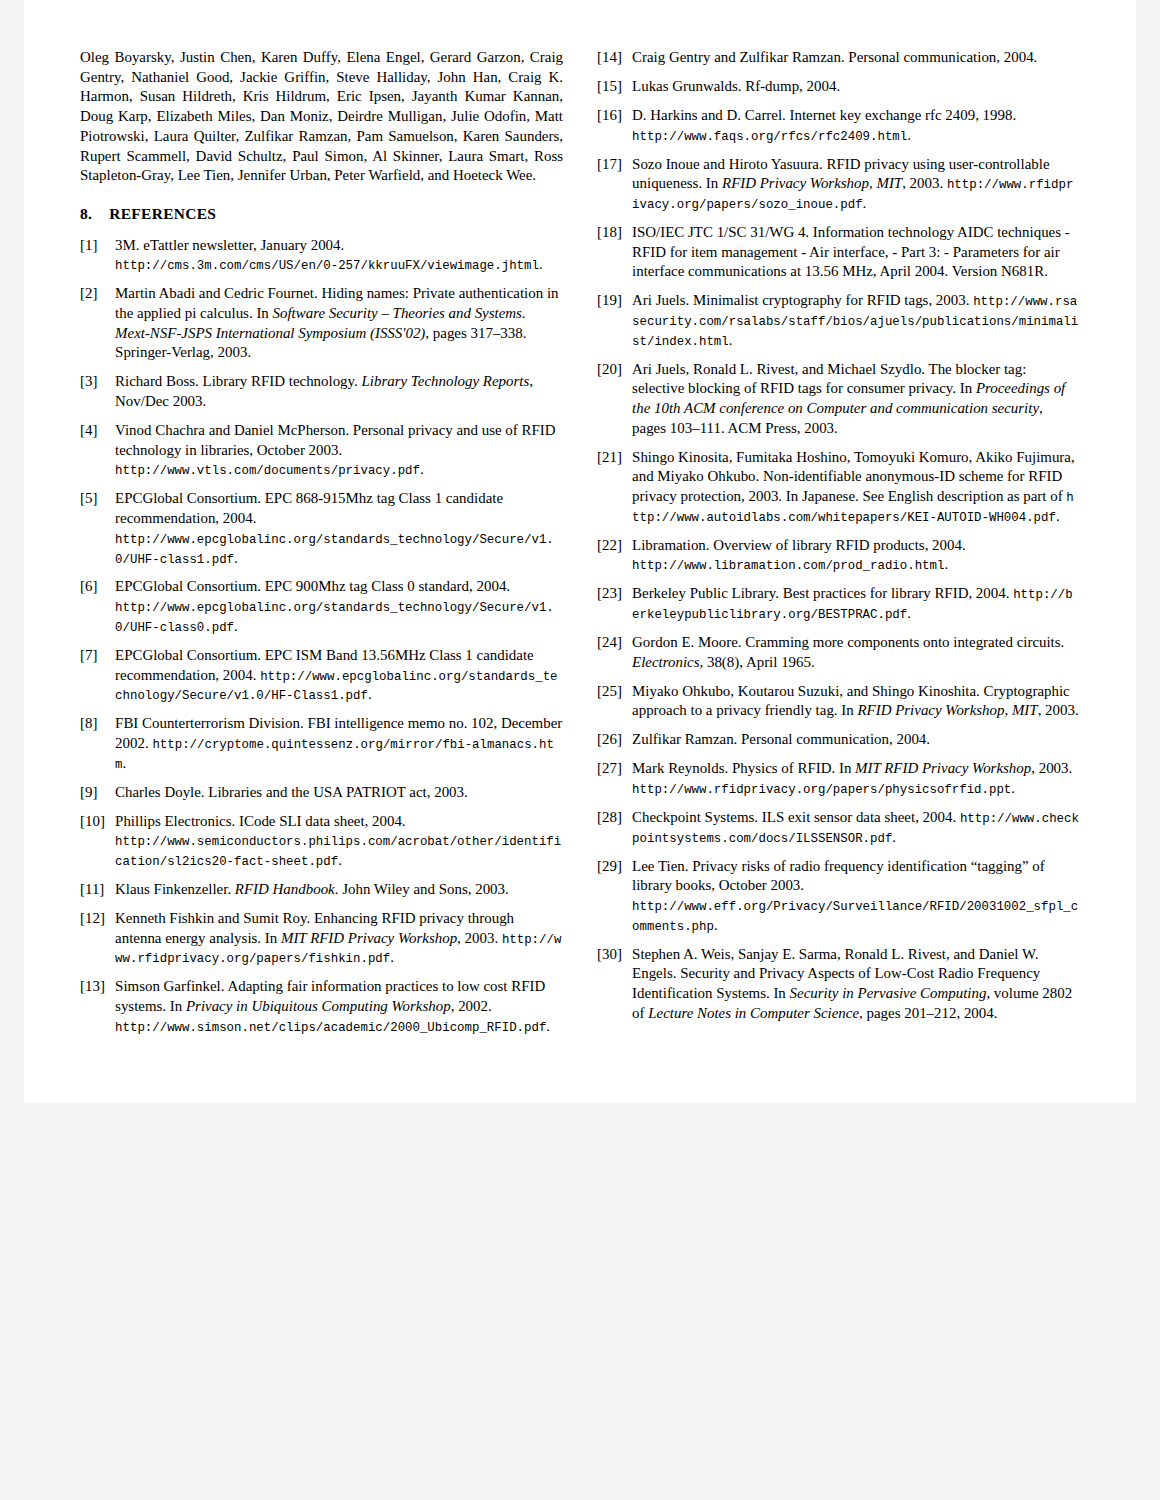Oleg Boyarsky, Justin Chen, Karen Duffy, Elena Engel, Gerard Garzon, Craig Gentry, Nathaniel Good, Jackie Griffin, Steve Halliday, John Han, Craig K. Harmon, Susan Hildreth, Kris Hildrum, Eric Ipsen, Jayanth Kumar Kannan, Doug Karp, Elizabeth Miles, Dan Moniz, Deirdre Mulligan, Julie Odofin, Matt Piotrowski, Laura Quilter, Zulfikar Ramzan, Pam Samuelson, Karen Saunders, Rupert Scammell, David Schultz, Paul Simon, Al Skinner, Laura Smart, Ross Stapleton-Gray, Lee Tien, Jennifer Urban, Peter Warfield, and Hoeteck Wee.
8. REFERENCES
3M. eTattler newsletter, January 2004.
http://cms.3m.com/cms/US/en/0-257/kkruuFX/viewimage.jhtml.
Martin Abadi and Cedric Fournet. Hiding names: Private authentication in the applied pi calculus. In Software Security – Theories and Systems. Mext-NSF-JSPS International Symposium (ISSS'02), pages 317–338. Springer-Verlag, 2003.
Richard Boss. Library RFID technology. Library Technology Reports, Nov/Dec 2003.
Vinod Chachra and Daniel McPherson. Personal privacy and use of RFID technology in libraries, October 2003.
http://www.vtls.com/documents/privacy.pdf.
EPCGlobal Consortium. EPC 868-915Mhz tag Class 1 candidate recommendation, 2004.
http://www.epcglobalinc.org/standards_technology/Secure/v1.0/UHF-class1.pdf.
EPCGlobal Consortium. EPC 900Mhz tag Class 0 standard, 2004.
http://www.epcglobalinc.org/standards_technology/Secure/v1.0/UHF-class0.pdf.
EPCGlobal Consortium. EPC ISM Band 13.56MHz Class 1 candidate recommendation, 2004. http://www.epcglobalinc.org/standards_technology/Secure/v1.0/HF-Class1.pdf.
FBI Counterterrorism Division. FBI intelligence memo no. 102, December 2002. http://cryptome.quintessenz.org/mirror/fbi-almanacs.htm.
Charles Doyle. Libraries and the USA PATRIOT act, 2003.
Phillips Electronics. ICode SLI data sheet, 2004.
http://www.semiconductors.philips.com/acrobat/other/identification/sl2ics20-fact-sheet.pdf.
Klaus Finkenzeller. RFID Handbook. John Wiley and Sons, 2003.
Kenneth Fishkin and Sumit Roy. Enhancing RFID privacy through antenna energy analysis. In MIT RFID Privacy Workshop, 2003. http://www.rfidprivacy.org/papers/fishkin.pdf.
Simson Garfinkel. Adapting fair information practices to low cost RFID systems. In Privacy in Ubiquitous Computing Workshop, 2002.
http://www.simson.net/clips/academic/2000_Ubicomp_RFID.pdf.
Craig Gentry and Zulfikar Ramzan. Personal communication, 2004.
Lukas Grunwalds. Rf-dump, 2004.
D. Harkins and D. Carrel. Internet key exchange rfc 2409, 1998.
http://www.faqs.org/rfcs/rfc2409.html.
Sozo Inoue and Hiroto Yasuura. RFID privacy using user-controllable uniqueness. In RFID Privacy Workshop, MIT, 2003. http://www.rfidprivacy.org/papers/sozo_inoue.pdf.
ISO/IEC JTC 1/SC 31/WG 4. Information technology AIDC techniques - RFID for item management - Air interface, - Part 3: - Parameters for air interface communications at 13.56 MHz, April 2004. Version N681R.
Ari Juels. Minimalist cryptography for RFID tags, 2003. http://www.rsasecurity.com/rsalabs/staff/bios/ajuels/publications/minimalist/index.html.
Ari Juels, Ronald L. Rivest, and Michael Szydlo. The blocker tag: selective blocking of RFID tags for consumer privacy. In Proceedings of the 10th ACM conference on Computer and communication security, pages 103–111. ACM Press, 2003.
Shingo Kinosita, Fumitaka Hoshino, Tomoyuki Komuro, Akiko Fujimura, and Miyako Ohkubo. Non-identifiable anonymous-ID scheme for RFID privacy protection, 2003. In Japanese. See English description as part of http://www.autoidlabs.com/whitepapers/KEI-AUTOID-WH004.pdf.
Libramation. Overview of library RFID products, 2004.
http://www.libramation.com/prod_radio.html.
Berkeley Public Library. Best practices for library RFID, 2004. http://berkeleypubliclibrary.org/BESTPRAC.pdf.
Gordon E. Moore. Cramming more components onto integrated circuits. Electronics, 38(8), April 1965.
Miyako Ohkubo, Koutarou Suzuki, and Shingo Kinoshita. Cryptographic approach to a privacy friendly tag. In RFID Privacy Workshop, MIT, 2003.
Zulfikar Ramzan. Personal communication, 2004.
Mark Reynolds. Physics of RFID. In MIT RFID Privacy Workshop, 2003. http://www.rfidprivacy.org/papers/physicsofrfid.ppt.
Checkpoint Systems. ILS exit sensor data sheet, 2004. http://www.checkpointsystems.com/docs/ILSSENSOR.pdf.
Lee Tien. Privacy risks of radio frequency identification “tagging” of library books, October 2003.
http://www.eff.org/Privacy/Surveillance/RFID/20031002_sfpl_comments.php.
Stephen A. Weis, Sanjay E. Sarma, Ronald L. Rivest, and Daniel W. Engels. Security and Privacy Aspects of Low-Cost Radio Frequency Identification Systems. In Security in Pervasive Computing, volume 2802 of Lecture Notes in Computer Science, pages 201–212, 2004.